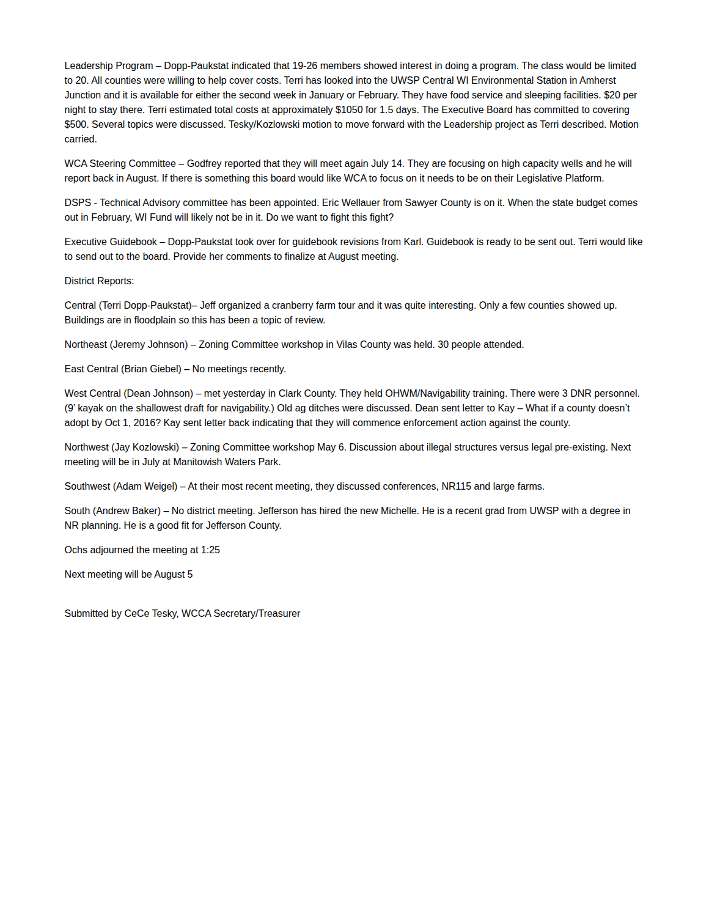Leadership Program – Dopp-Paukstat indicated that 19-26 members showed interest in doing a program. The class would be limited to 20. All counties were willing to help cover costs. Terri has looked into the UWSP Central WI Environmental Station in Amherst Junction and it is available for either the second week in January or February. They have food service and sleeping facilities. $20 per night to stay there. Terri estimated total costs at approximately $1050 for 1.5 days. The Executive Board has committed to covering $500. Several topics were discussed. Tesky/Kozlowski motion to move forward with the Leadership project as Terri described. Motion carried.
WCA Steering Committee – Godfrey reported that they will meet again July 14. They are focusing on high capacity wells and he will report back in August. If there is something this board would like WCA to focus on it needs to be on their Legislative Platform.
DSPS - Technical Advisory committee has been appointed. Eric Wellauer from Sawyer County is on it. When the state budget comes out in February, WI Fund will likely not be in it. Do we want to fight this fight?
Executive Guidebook – Dopp-Paukstat took over for guidebook revisions from Karl. Guidebook is ready to be sent out. Terri would like to send out to the board. Provide her comments to finalize at August meeting.
District Reports:
Central (Terri Dopp-Paukstat)– Jeff organized a cranberry farm tour and it was quite interesting. Only a few counties showed up. Buildings are in floodplain so this has been a topic of review.
Northeast (Jeremy Johnson) – Zoning Committee workshop in Vilas County was held. 30 people attended.
East Central (Brian Giebel) – No meetings recently.
West Central (Dean Johnson) – met yesterday in Clark County. They held OHWM/Navigability training. There were 3 DNR personnel. (9’ kayak on the shallowest draft for navigability.) Old ag ditches were discussed. Dean sent letter to Kay – What if a county doesn’t adopt by Oct 1, 2016? Kay sent letter back indicating that they will commence enforcement action against the county.
Northwest (Jay Kozlowski) – Zoning Committee workshop May 6. Discussion about illegal structures versus legal pre-existing. Next meeting will be in July at Manitowish Waters Park.
Southwest (Adam Weigel) – At their most recent meeting, they discussed conferences, NR115 and large farms.
South (Andrew Baker) – No district meeting. Jefferson has hired the new Michelle. He is a recent grad from UWSP with a degree in NR planning. He is a good fit for Jefferson County.
Ochs adjourned the meeting at 1:25
Next meeting will be August 5
Submitted by CeCe Tesky, WCCA Secretary/Treasurer